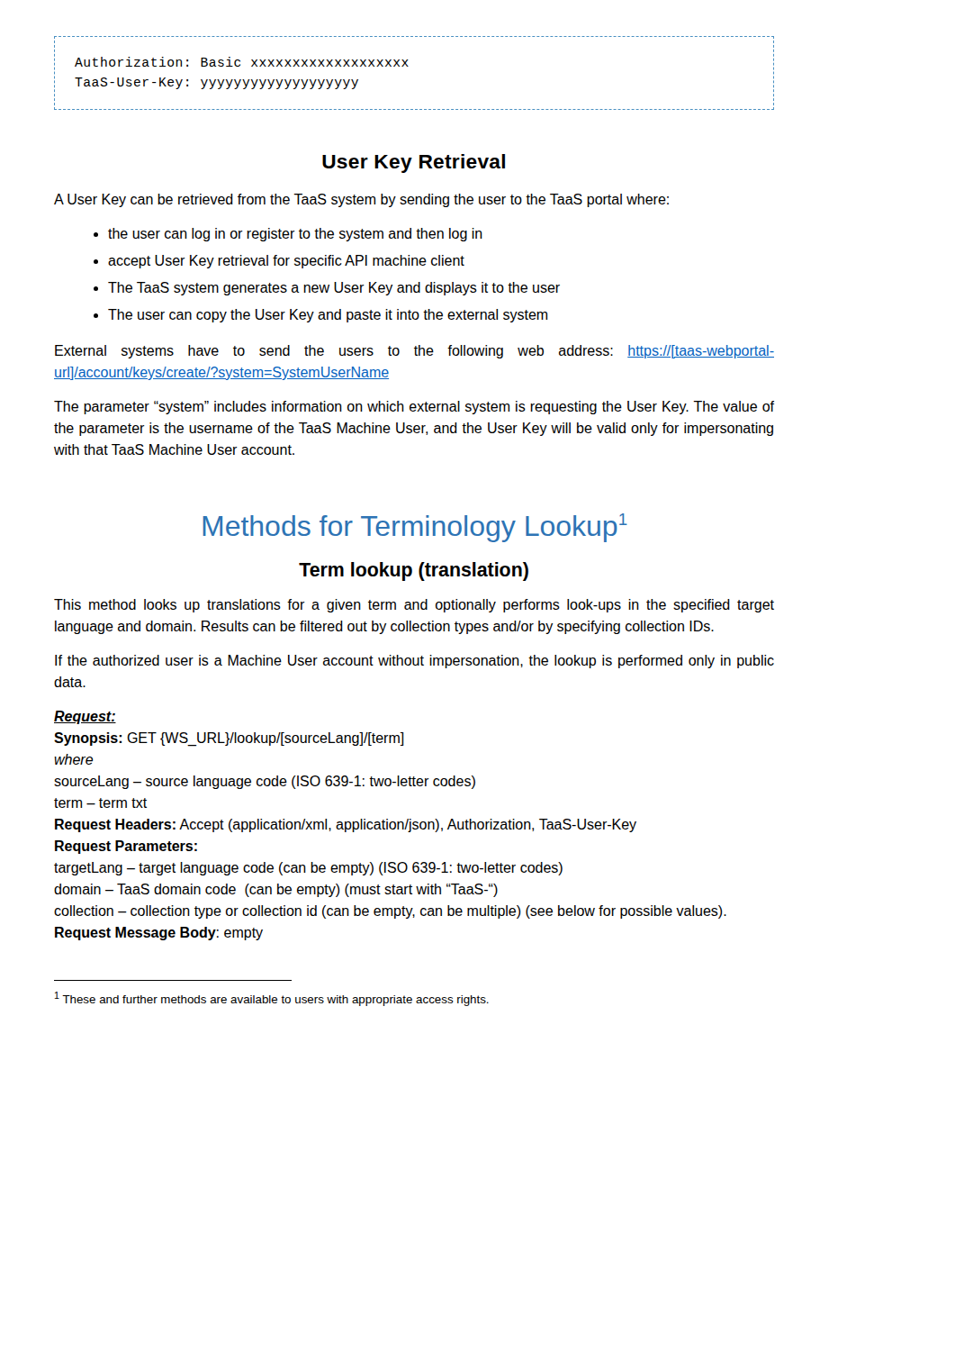Authorization: Basic xxxxxxxxxxxxxxxxxxx
TaaS-User-Key: yyyyyyyyyyyyyyyyyyy
User Key Retrieval
A User Key can be retrieved from the TaaS system by sending the user to the TaaS portal where:
the user can log in or register to the system and then log in
accept User Key retrieval for specific API machine client
The TaaS system generates a new User Key and displays it to the user
The user can copy the User Key and paste it into the external system
External systems have to send the users to the following web address: https://[taas-webportal-url]/account/keys/create/?system=SystemUserName
The parameter “system” includes information on which external system is requesting the User Key. The value of the parameter is the username of the TaaS Machine User, and the User Key will be valid only for impersonating with that TaaS Machine User account.
Methods for Terminology Lookup1
Term lookup (translation)
This method looks up translations for a given term and optionally performs look-ups in the specified target language and domain. Results can be filtered out by collection types and/or by specifying collection IDs.
If the authorized user is a Machine User account without impersonation, the lookup is performed only in public data.
Request:
Synopsis: GET {WS_URL}/lookup/[sourceLang]/[term]
where
sourceLang – source language code (ISO 639-1: two-letter codes)
term – term txt
Request Headers: Accept (application/xml, application/json), Authorization, TaaS-User-Key
Request Parameters:
targetLang – target language code (can be empty) (ISO 639-1: two-letter codes)
domain – TaaS domain code (can be empty) (must start with “TaaS-“)
collection – collection type or collection id (can be empty, can be multiple) (see below for possible values).
Request Message Body: empty
1 These and further methods are available to users with appropriate access rights.